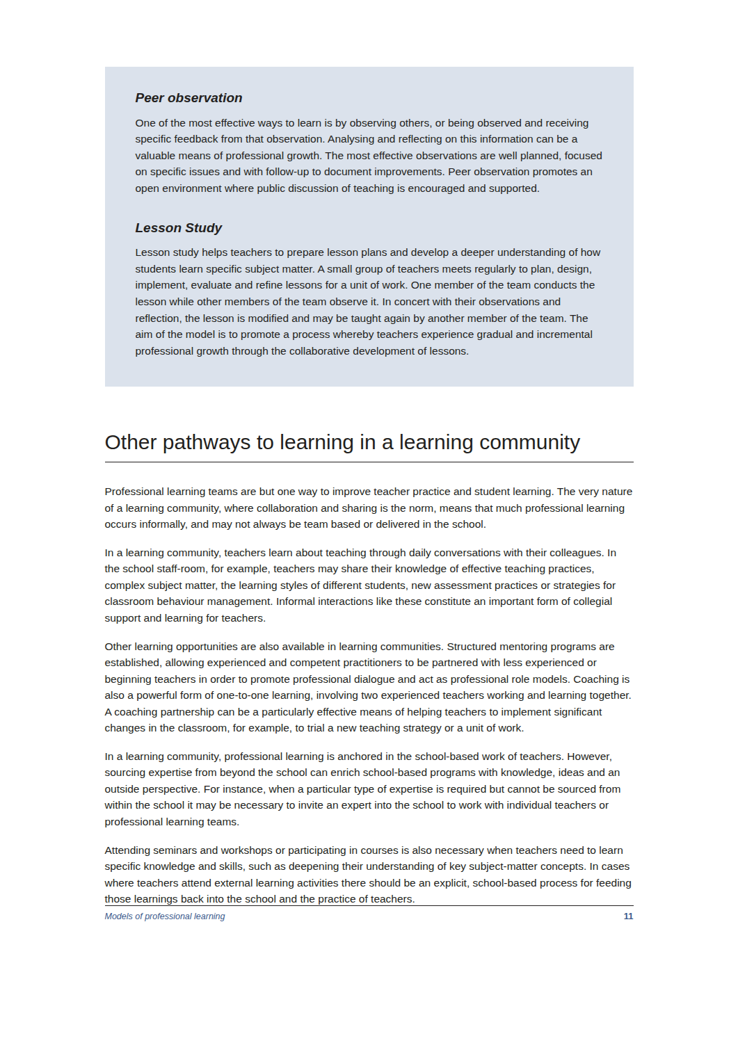Peer observation
One of the most effective ways to learn is by observing others, or being observed and receiving specific feedback from that observation. Analysing and reflecting on this information can be a valuable means of professional growth. The most effective observations are well planned, focused on specific issues and with follow-up to document improvements. Peer observation promotes an open environment where public discussion of teaching is encouraged and supported.
Lesson Study
Lesson study helps teachers to prepare lesson plans and develop a deeper understanding of how students learn specific subject matter. A small group of teachers meets regularly to plan, design, implement, evaluate and refine lessons for a unit of work. One member of the team conducts the lesson while other members of the team observe it. In concert with their observations and reflection, the lesson is modified and may be taught again by another member of the team. The aim of the model is to promote a process whereby teachers experience gradual and incremental professional growth through the collaborative development of lessons.
Other pathways to learning in a learning community
Professional learning teams are but one way to improve teacher practice and student learning. The very nature of a learning community, where collaboration and sharing is the norm, means that much professional learning occurs informally, and may not always be team based or delivered in the school.
In a learning community, teachers learn about teaching through daily conversations with their colleagues. In the school staff-room, for example, teachers may share their knowledge of effective teaching practices, complex subject matter, the learning styles of different students, new assessment practices or strategies for classroom behaviour management. Informal interactions like these constitute an important form of collegial support and learning for teachers.
Other learning opportunities are also available in learning communities. Structured mentoring programs are established, allowing experienced and competent practitioners to be partnered with less experienced or beginning teachers in order to promote professional dialogue and act as professional role models. Coaching is also a powerful form of one-to-one learning, involving two experienced teachers working and learning together. A coaching partnership can be a particularly effective means of helping teachers to implement significant changes in the classroom, for example, to trial a new teaching strategy or a unit of work.
In a learning community, professional learning is anchored in the school-based work of teachers. However, sourcing expertise from beyond the school can enrich school-based programs with knowledge, ideas and an outside perspective. For instance, when a particular type of expertise is required but cannot be sourced from within the school it may be necessary to invite an expert into the school to work with individual teachers or professional learning teams.
Attending seminars and workshops or participating in courses is also necessary when teachers need to learn specific knowledge and skills, such as deepening their understanding of key subject-matter concepts. In cases where teachers attend external learning activities there should be an explicit, school-based process for feeding those learnings back into the school and the practice of teachers.
Models of professional learning 11